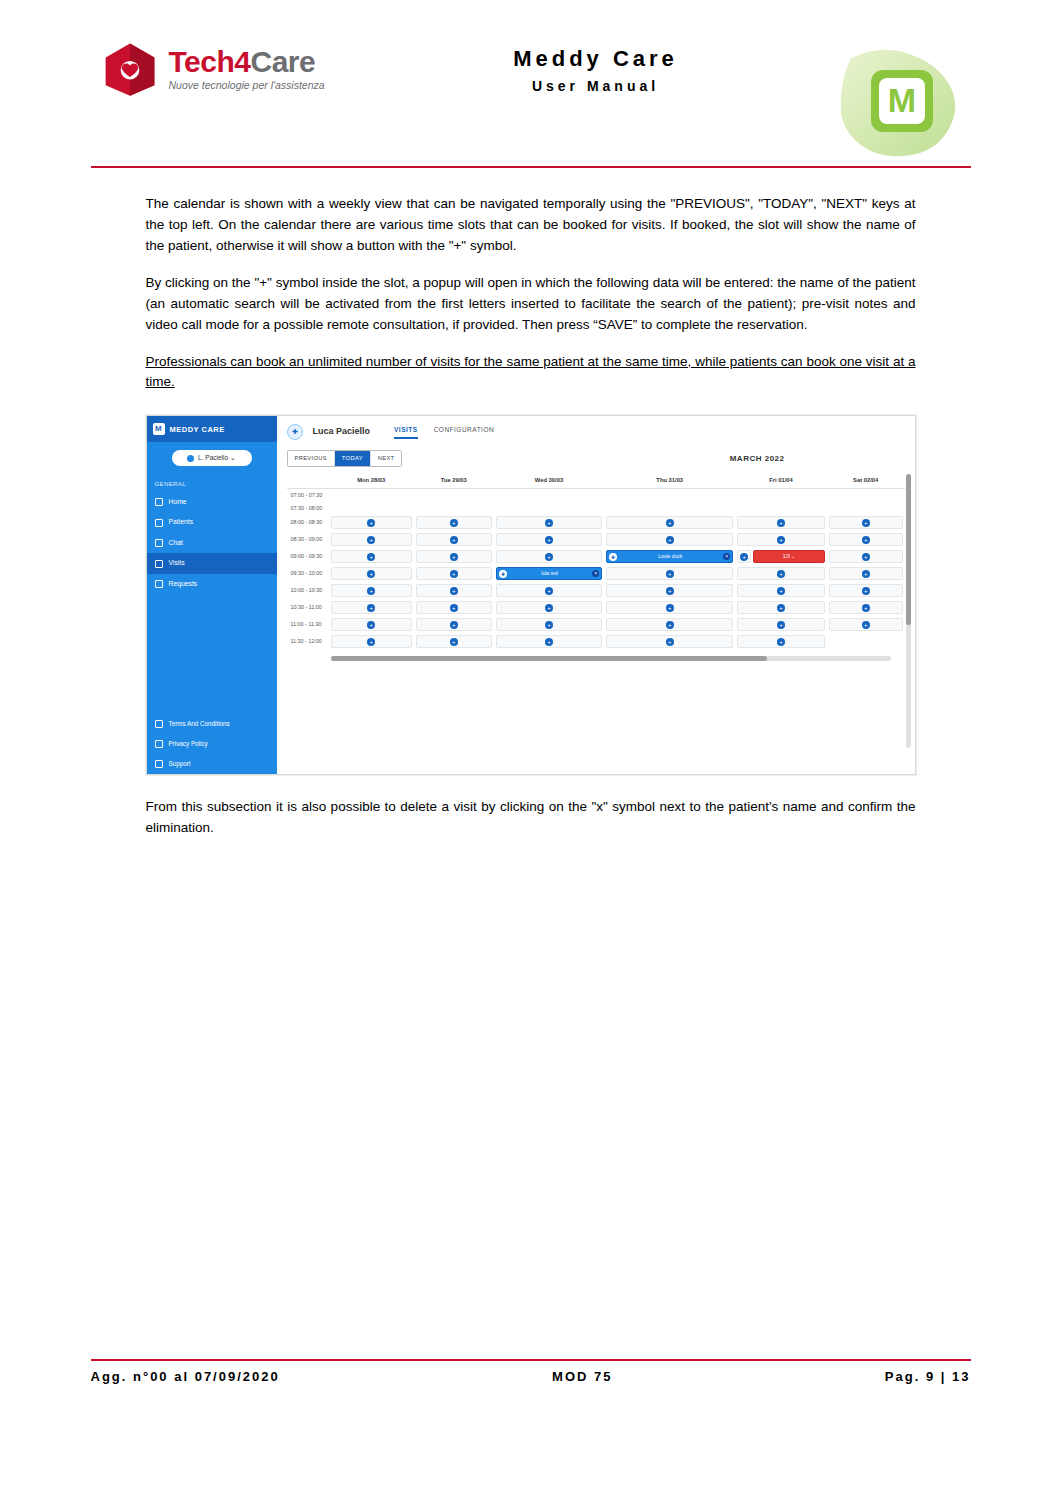Tech4 Care
Nuove tecnologie per l'assistenza
Meddy Care
User Manual
M
The calendar is shown with a weekly view that can be navigated temporally using the "PREVIOUS", "TODAY", "NEXT" keys at the top left. On the calendar there are various time slots that can be booked for visits. If booked, the slot will show the name of the patient, otherwise it will show a button with the "+" symbol.
By clicking on the "+" symbol inside the slot, a popup will open in which the following data will be entered: the name of the patient (an automatic search will be activated from the first letters inserted to facilitate the search of the patient); pre-visit notes and video call mode for a possible remote consultation, if provided. Then press “SAVE” to complete the reservation.
Professionals can book an unlimited number of visits for the same patient at the same time, while patients can book one visit at a time.
M MEDDY CARE
L. Paciello ⌄
GENERAL
Home
Patients
Chat
Visits
Requests
Terms And Conditions
Privacy Policy
Support
✚
Luca Paciello
VISITS CONFIGURATION
PREVIOUS TODAY NEXT
MARCH 2022
| | Mon 28/03 | Tue 29/03 | Wed 30/03 | Thu 31/03 | Fri 01/04 | Sat 02/04 |
| --- | --- | --- | --- | --- | --- | --- |
| 07:00 - 07:30 | | | | | | |
| 07:30 - 08:00 | | | | | | |
| 08:00 - 08:30 | + | + | + | + | + | + |
| 08:30 - 09:00 | + | + | + | + | + | + |
| 09:00 - 09:30 | + | + | + | ✚ Louie duck × | + 1/3 ⌄ | + |
| 09:30 - 10:00 | + | + | ✚ lula red × | + | + | + |
| 10:00 - 10:30 | + | + | + | + | + | + |
| 10:30 - 11:00 | + | + | + | + | + | + |
| 11:00 - 11:30 | + | + | + | + | + | + |
| 11:30 - 12:00 | + | + | + | + | + | |
From this subsection it is also possible to delete a visit by clicking on the "x" symbol next to the patient's name and confirm the elimination.
Agg. n°00 al 07/09/2020
MOD 75
Pag. 9 | 13